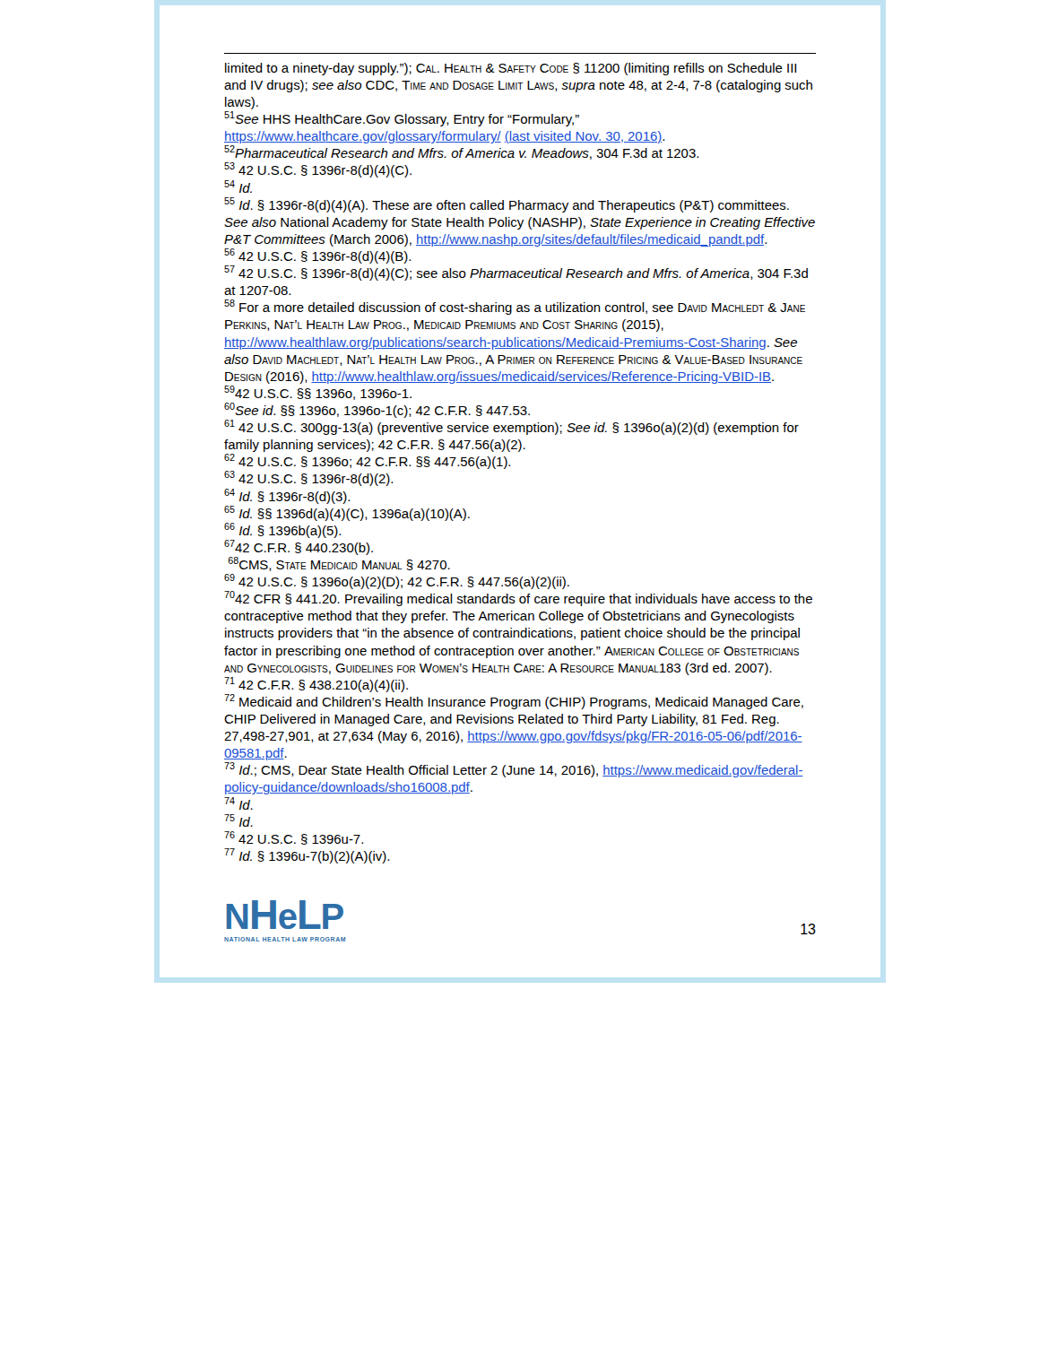limited to a ninety-day supply.”); Cal. Health & Safety Code § 11200 (limiting refills on Schedule III and IV drugs); see also CDC, Time and Dosage Limit Laws, supra note 48, at 2-4, 7-8 (cataloging such laws).
51See HHS HealthCare.Gov Glossary, Entry for “Formulary,” https://www.healthcare.gov/glossary/formulary/ (last visited Nov. 30, 2016).
52Pharmaceutical Research and Mfrs. of America v. Meadows, 304 F.3d at 1203.
53 42 U.S.C. § 1396r-8(d)(4)(C).
54 Id.
55 Id. § 1396r-8(d)(4)(A). These are often called Pharmacy and Therapeutics (P&T) committees. See also National Academy for State Health Policy (NASHP), State Experience in Creating Effective P&T Committees (March 2006), http://www.nashp.org/sites/default/files/medicaid_pandt.pdf.
56 42 U.S.C. § 1396r-8(d)(4)(B).
57 42 U.S.C. § 1396r-8(d)(4)(C); see also Pharmaceutical Research and Mfrs. of America, 304 F.3d at 1207-08.
58 For a more detailed discussion of cost-sharing as a utilization control, see David Machledt & Jane Perkins, Nat’l Health Law Prog., Medicaid Premiums and Cost Sharing (2015), http://www.healthlaw.org/publications/search-publications/Medicaid-Premiums-Cost-Sharing. See also David Machledt, Nat’l Health Law Prog., A Primer on Reference Pricing & Value-Based Insurance Design (2016), http://www.healthlaw.org/issues/medicaid/services/Reference-Pricing-VBID-IB.
5942 U.S.C. §§ 1396o, 1396o-1.
60See id. §§ 1396o, 1396o-1(c); 42 C.F.R. § 447.53.
61 42 U.S.C. 300gg-13(a) (preventive service exemption); See id. § 1396o(a)(2)(d) (exemption for family planning services); 42 C.F.R. § 447.56(a)(2).
62 42 U.S.C. § 1396o; 42 C.F.R. §§ 447.56(a)(1).
63 42 U.S.C. § 1396r-8(d)(2).
64 Id. § 1396r-8(d)(3).
65 Id. §§ 1396d(a)(4)(C), 1396a(a)(10)(A).
66 Id. § 1396b(a)(5).
6742 C.F.R. § 440.230(b).
68CMS, State Medicaid Manual § 4270.
69 42 U.S.C. § 1396o(a)(2)(D); 42 C.F.R. § 447.56(a)(2)(ii).
7042 CFR § 441.20. Prevailing medical standards of care require that individuals have access to the contraceptive method that they prefer. The American College of Obstetricians and Gynecologists instructs providers that “in the absence of contraindications, patient choice should be the principal factor in prescribing one method of contraception over another.” American College of Obstetricians and Gynecologists, Guidelines for Women’s Health Care: A Resource Manual183 (3rd ed. 2007).
71 42 C.F.R. § 438.210(a)(4)(ii).
72 Medicaid and Children’s Health Insurance Program (CHIP) Programs, Medicaid Managed Care, CHIP Delivered in Managed Care, and Revisions Related to Third Party Liability, 81 Fed. Reg. 27,498-27,901, at 27,634 (May 6, 2016), https://www.gpo.gov/fdsys/pkg/FR-2016-05-06/pdf/2016-09581.pdf.
73 Id.; CMS, Dear State Health Official Letter 2 (June 14, 2016), https://www.medicaid.gov/federal-policy-guidance/downloads/sho16008.pdf.
74 Id.
75 Id.
76 42 U.S.C. § 1396u-7.
77 Id. § 1396u-7(b)(2)(A)(iv).
NHeLP
NATIONAL HEALTH LAW PROGRAM
13